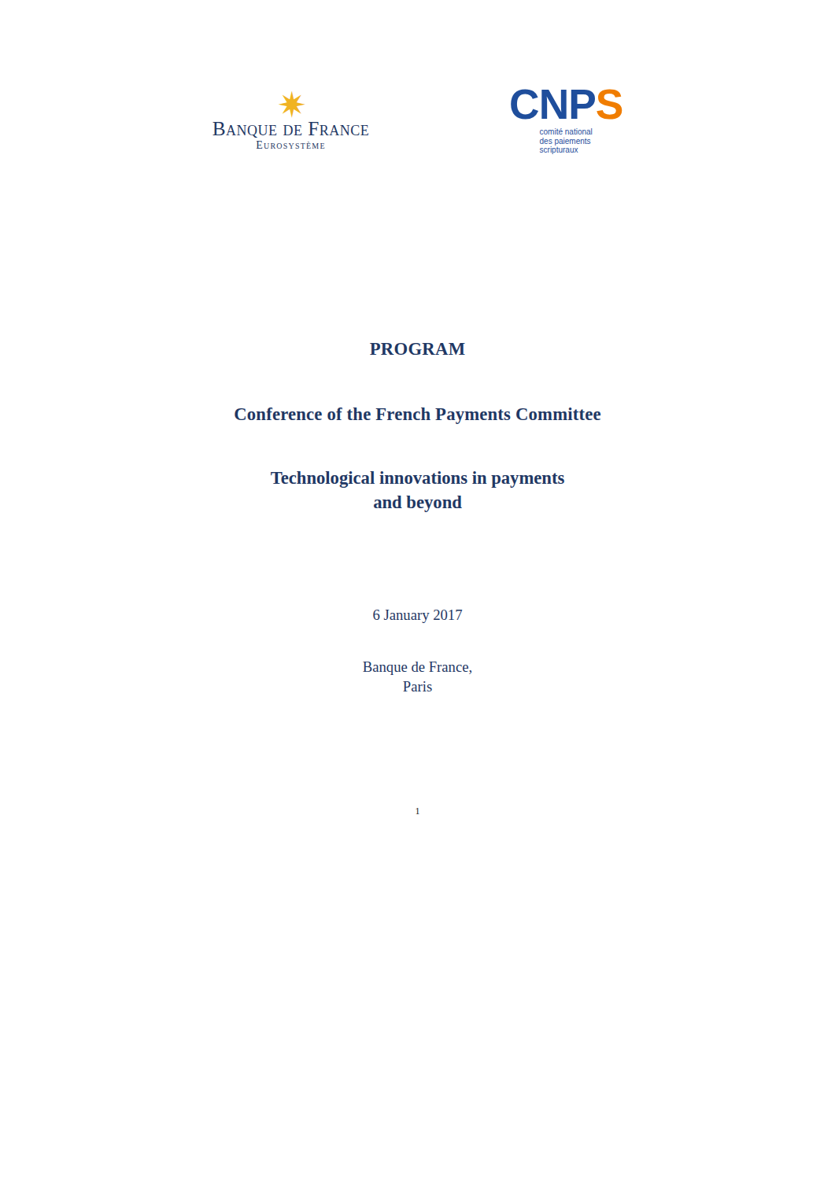✷
Banque de France
Eurosystème
CNPS
comité national
des paiements
scripturaux
PROGRAM
Conference of the French Payments Committee
Technological innovations in payments
and beyond
6 January 2017
Banque de France,
Paris
1